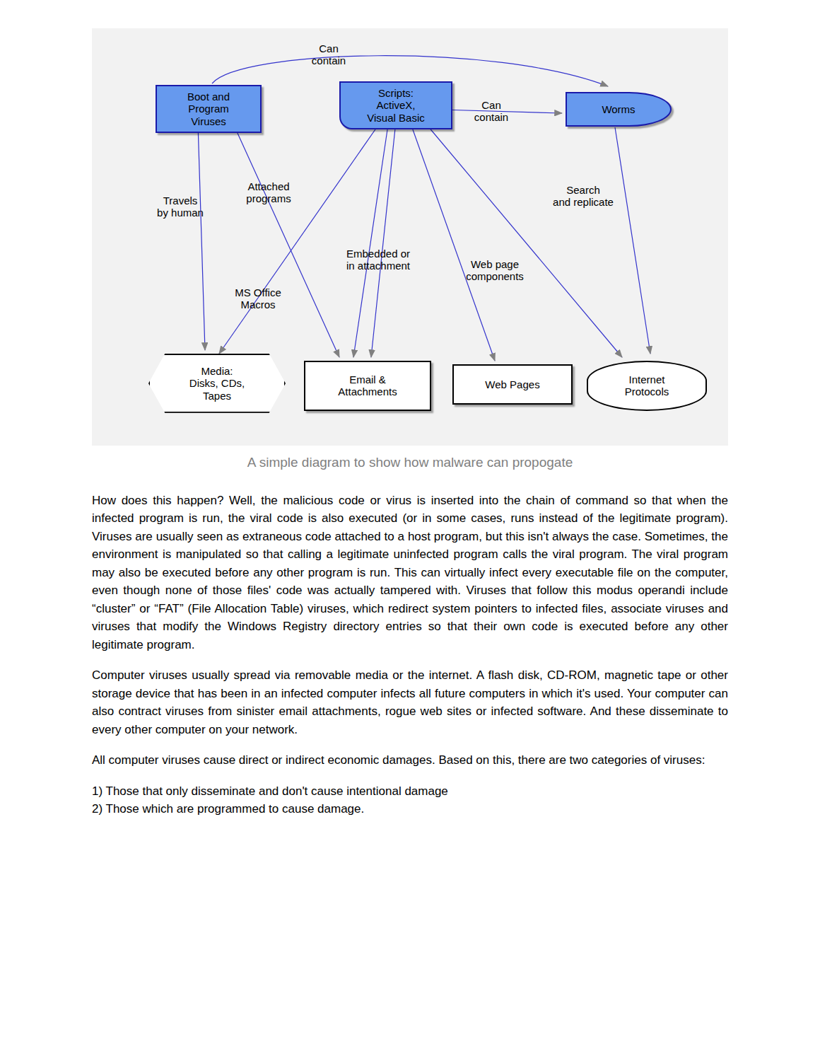Boot and
Program
Viruses
Scripts:
ActiveX,
Visual Basic
Worms
Media:
Disks, CDs,
Tapes
Email &
Attachments
Web Pages
Internet
Protocols
Can
contain
Can
contain
Travels
by human
Attached
programs
Search
and replicate
Embedded or
in attachment
Web page
components
MS Office
Macros
A simple diagram to show how malware can propogate
How does this happen? Well, the malicious code or virus is inserted into the chain of command so that when the infected program is run, the viral code is also executed (or in some cases, runs instead of the legitimate program). Viruses are usually seen as extraneous code attached to a host program, but this isn't always the case. Sometimes, the environment is manipulated so that calling a legitimate uninfected program calls the viral program. The viral program may also be executed before any other program is run. This can virtually infect every executable file on the computer, even though none of those files' code was actually tampered with. Viruses that follow this modus operandi include “cluster” or “FAT” (File Allocation Table) viruses, which redirect system pointers to infected files, associate viruses and viruses that modify the Windows Registry directory entries so that their own code is executed before any other legitimate program.
Computer viruses usually spread via removable media or the internet. A flash disk, CD-ROM, magnetic tape or other storage device that has been in an infected computer infects all future computers in which it's used. Your computer can also contract viruses from sinister email attachments, rogue web sites or infected software. And these disseminate to every other computer on your network.
All computer viruses cause direct or indirect economic damages. Based on this, there are two categories of viruses:
1) Those that only disseminate and don't cause intentional damage
2) Those which are programmed to cause damage.